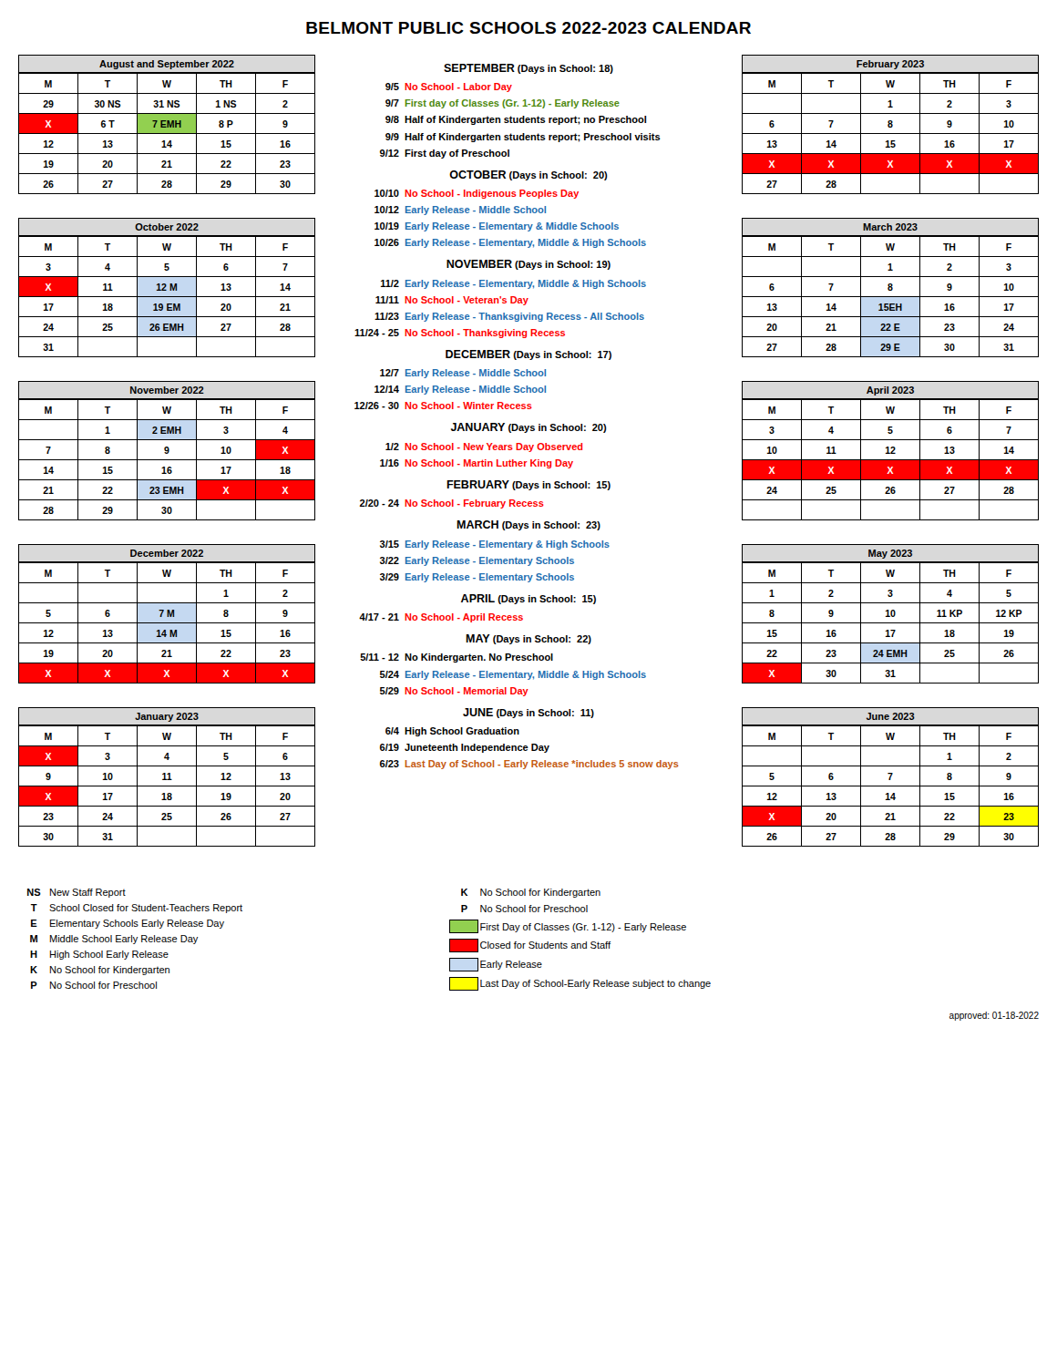BELMONT PUBLIC SCHOOLS 2022-2023 CALENDAR
August and September 2022
| M | T | W | TH | F |
| --- | --- | --- | --- | --- |
| 29 | 30 NS | 31 NS | 1 NS | 2 |
| X | 6 T | 7 EMH | 8 P | 9 |
| 12 | 13 | 14 | 15 | 16 |
| 19 | 20 | 21 | 22 | 23 |
| 26 | 27 | 28 | 29 | 30 |
October 2022
| M | T | W | TH | F |
| --- | --- | --- | --- | --- |
| 3 | 4 | 5 | 6 | 7 |
| X | 11 | 12 M | 13 | 14 |
| 17 | 18 | 19 EM | 20 | 21 |
| 24 | 25 | 26 EMH | 27 | 28 |
| 31 | | | | |
November 2022
| M | T | W | TH | F |
| --- | --- | --- | --- | --- |
| | 1 | 2 EMH | 3 | 4 |
| 7 | 8 | 9 | 10 | X |
| 14 | 15 | 16 | 17 | 18 |
| 21 | 22 | 23 EMH | X | X |
| 28 | 29 | 30 | | |
December 2022
| M | T | W | TH | F |
| --- | --- | --- | --- | --- |
| | | | 1 | 2 |
| 5 | 6 | 7 M | 8 | 9 |
| 12 | 13 | 14 M | 15 | 16 |
| 19 | 20 | 21 | 22 | 23 |
| X | X | X | X | X |
January 2023
| M | T | W | TH | F |
| --- | --- | --- | --- | --- |
| X | 3 | 4 | 5 | 6 |
| 9 | 10 | 11 | 12 | 13 |
| X | 17 | 18 | 19 | 20 |
| 23 | 24 | 25 | 26 | 27 |
| 30 | 31 | | | |
SEPTEMBER (Days in School: 18)
9/5
No School - Labor Day
9/7
First day of Classes (Gr. 1-12) - Early Release
9/8
Half of Kindergarten students report; no Preschool
9/9
Half of Kindergarten students report; Preschool visits
9/12
First day of Preschool
OCTOBER (Days in School: 20)
10/10
No School - Indigenous Peoples Day
10/12
Early Release - Middle School
10/19
Early Release - Elementary & Middle Schools
10/26
Early Release - Elementary, Middle & High Schools
NOVEMBER (Days in School: 19)
11/2
Early Release - Elementary, Middle & High Schools
11/11
No School - Veteran's Day
11/23
Early Release - Thanksgiving Recess - All Schools
11/24 - 25
No School - Thanksgiving Recess
DECEMBER (Days in School: 17)
12/7
Early Release - Middle School
12/14
Early Release - Middle School
12/26 - 30
No School - Winter Recess
JANUARY (Days in School: 20)
1/2
No School - New Years Day Observed
1/16
No School - Martin Luther King Day
FEBRUARY (Days in School: 15)
2/20 - 24
No School - February Recess
MARCH (Days in School: 23)
3/15
Early Release - Elementary & High Schools
3/22
Early Release - Elementary Schools
3/29
Early Release - Elementary Schools
APRIL (Days in School: 15)
4/17 - 21
No School - April Recess
MAY (Days in School: 22)
5/11 - 12
No Kindergarten. No Preschool
5/24
Early Release - Elementary, Middle & High Schools
5/29
No School - Memorial Day
JUNE (Days in School: 11)
6/4
High School Graduation
6/19
Juneteenth Independence Day
6/23
Last Day of School - Early Release *includes 5 snow days
February 2023
| M | T | W | TH | F |
| --- | --- | --- | --- | --- |
| | | 1 | 2 | 3 |
| 6 | 7 | 8 | 9 | 10 |
| 13 | 14 | 15 | 16 | 17 |
| X | X | X | X | X |
| 27 | 28 | | | |
March 2023
| M | T | W | TH | F |
| --- | --- | --- | --- | --- |
| | | 1 | 2 | 3 |
| 6 | 7 | 8 | 9 | 10 |
| 13 | 14 | 15EH | 16 | 17 |
| 20 | 21 | 22 E | 23 | 24 |
| 27 | 28 | 29 E | 30 | 31 |
April 2023
| M | T | W | TH | F |
| --- | --- | --- | --- | --- |
| 3 | 4 | 5 | 6 | 7 |
| 10 | 11 | 12 | 13 | 14 |
| X | X | X | X | X |
| 24 | 25 | 26 | 27 | 28 |
May 2023
| M | T | W | TH | F |
| --- | --- | --- | --- | --- |
| 1 | 2 | 3 | 4 | 5 |
| 8 | 9 | 10 | 11 KP | 12 KP |
| 15 | 16 | 17 | 18 | 19 |
| 22 | 23 | 24 EMH | 25 | 26 |
| X | 30 | 31 | | |
June 2023
| M | T | W | TH | F |
| --- | --- | --- | --- | --- |
| | | | 1 | 2 |
| 5 | 6 | 7 | 8 | 9 |
| 12 | 13 | 14 | 15 | 16 |
| X | 20 | 21 | 22 | 23 |
| 26 | 27 | 28 | 29 | 30 |
NS
New Staff Report
T
School Closed for Student-Teachers Report
E
Elementary Schools Early Release Day
M
Middle School Early Release Day
H
High School Early Release
K
No School for Kindergarten
P
No School for Preschool
K
No School for Kindergarten
P
No School for Preschool
First Day of Classes (Gr. 1-12) - Early Release
Closed for Students and Staff
Early Release
Last Day of School-Early Release subject to change
approved: 01-18-2022